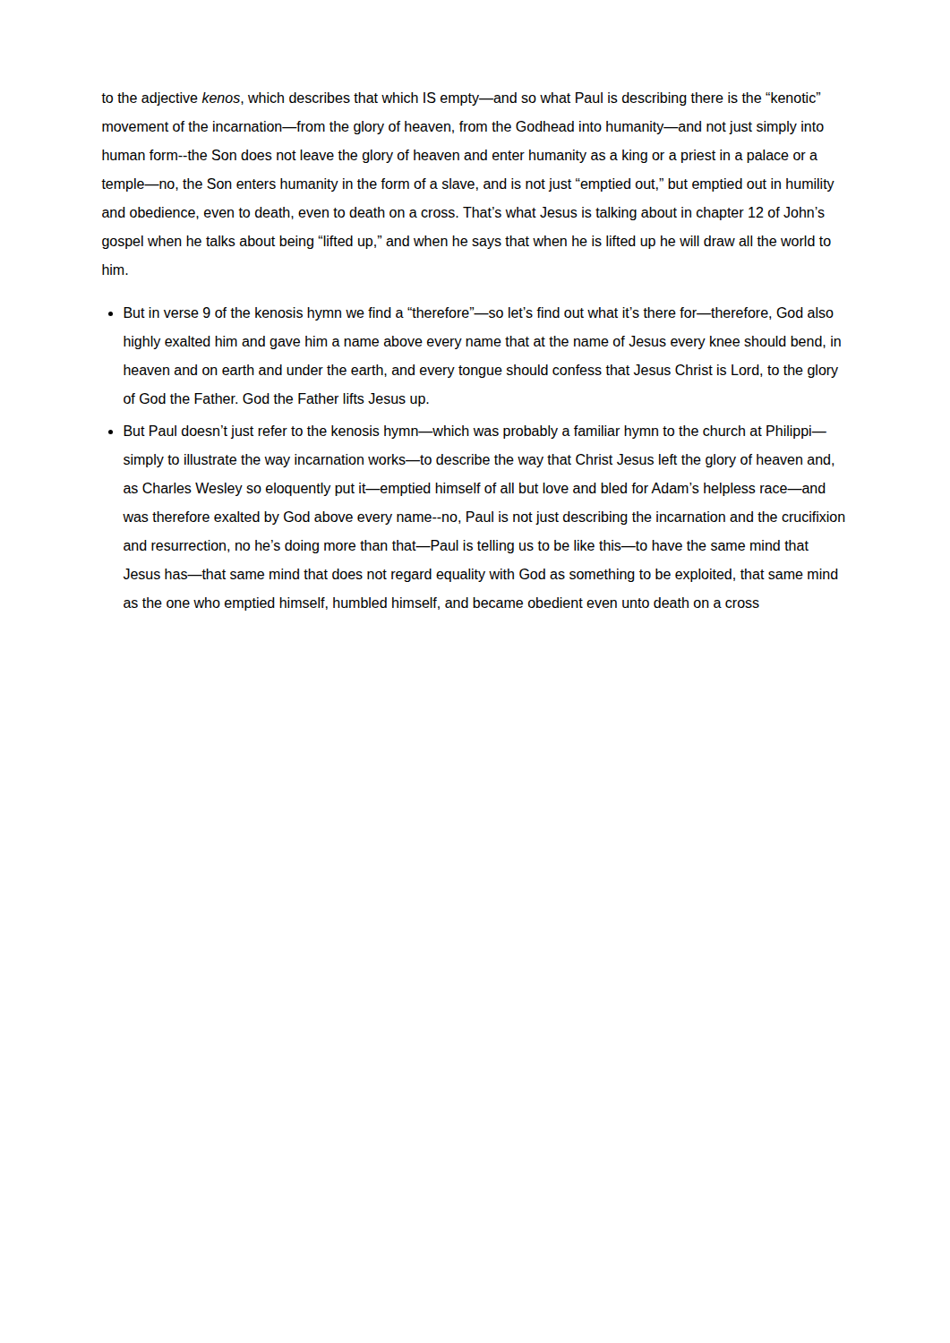to the adjective kenos, which describes that which IS empty—and so what Paul is describing there is the “kenotic” movement of the incarnation—from the glory of heaven, from the Godhead into humanity—and not just simply into human form--the Son does not leave the glory of heaven and enter humanity as a king or a priest in a palace or a temple—no, the Son enters humanity in the form of a slave, and is not just “emptied out,” but emptied out in humility and obedience, even to death, even to death on a cross. That’s what Jesus is talking about in chapter 12 of John’s gospel when he talks about being “lifted up,” and when he says that when he is lifted up he will draw all the world to him.
But in verse 9 of the kenosis hymn we find a “therefore”—so let’s find out what it’s there for—therefore, God also highly exalted him and gave him a name above every name that at the name of Jesus every knee should bend, in heaven and on earth and under the earth, and every tongue should confess that Jesus Christ is Lord, to the glory of God the Father. God the Father lifts Jesus up.
But Paul doesn’t just refer to the kenosis hymn—which was probably a familiar hymn to the church at Philippi—simply to illustrate the way incarnation works—to describe the way that Christ Jesus left the glory of heaven and, as Charles Wesley so eloquently put it—emptied himself of all but love and bled for Adam’s helpless race—and was therefore exalted by God above every name--no, Paul is not just describing the incarnation and the crucifixion and resurrection, no he’s doing more than that—Paul is telling us to be like this—to have the same mind that Jesus has—that same mind that does not regard equality with God as something to be exploited, that same mind as the one who emptied himself, humbled himself, and became obedient even unto death on a cross